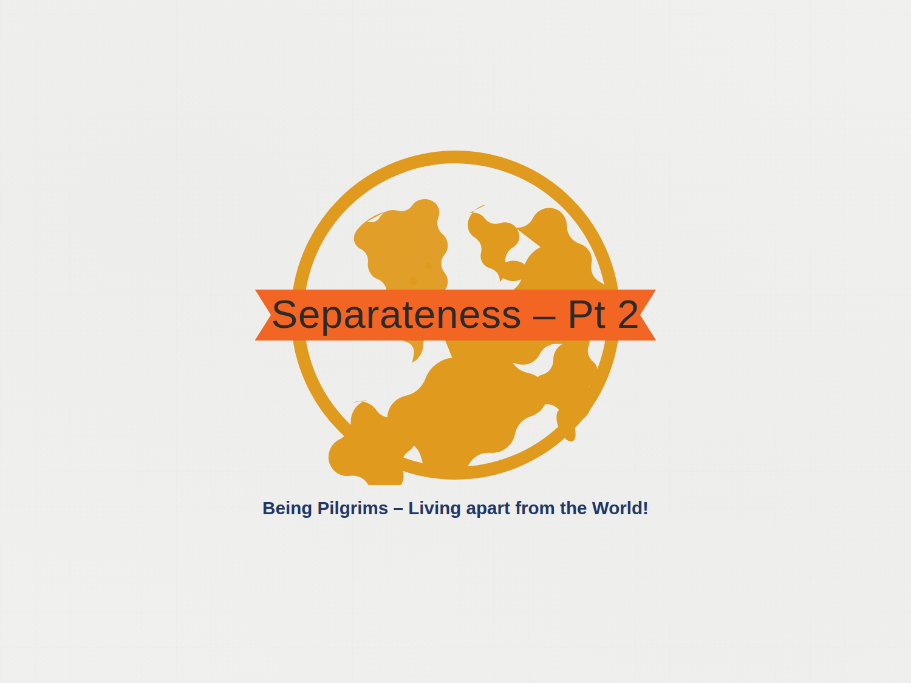Separateness – Pt 2
Being Pilgrims – Living apart from the World!